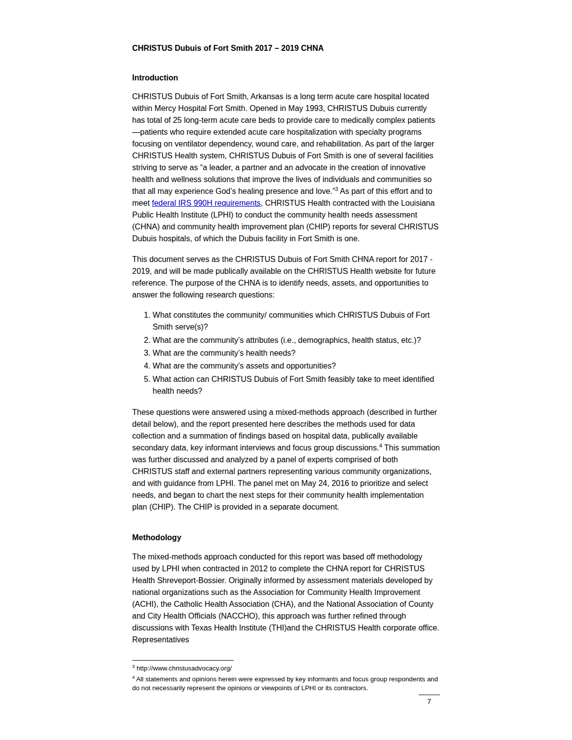CHRISTUS Dubuis of Fort Smith 2017 – 2019 CHNA
Introduction
CHRISTUS Dubuis of Fort Smith, Arkansas is a long term acute care hospital located within Mercy Hospital Fort Smith. Opened in May 1993, CHRISTUS Dubuis currently has total of 25 long-term acute care beds to provide care to medically complex patients—patients who require extended acute care hospitalization with specialty programs focusing on ventilator dependency, wound care, and rehabilitation. As part of the larger CHRISTUS Health system, CHRISTUS Dubuis of Fort Smith is one of several facilities striving to serve as “a leader, a partner and an advocate in the creation of innovative health and wellness solutions that improve the lives of individuals and communities so that all may experience God’s healing presence and love.”3 As part of this effort and to meet federal IRS 990H requirements, CHRISTUS Health contracted with the Louisiana Public Health Institute (LPHI) to conduct the community health needs assessment (CHNA) and community health improvement plan (CHIP) reports for several CHRISTUS Dubuis hospitals, of which the Dubuis facility in Fort Smith is one.
This document serves as the CHRISTUS Dubuis of Fort Smith CHNA report for 2017 - 2019, and will be made publically available on the CHRISTUS Health website for future reference. The purpose of the CHNA is to identify needs, assets, and opportunities to answer the following research questions:
What constitutes the community/ communities which CHRISTUS Dubuis of Fort Smith serve(s)?
What are the community’s attributes (i.e., demographics, health status, etc.)?
What are the community’s health needs?
What are the community’s assets and opportunities?
What action can CHRISTUS Dubuis of Fort Smith feasibly take to meet identified health needs?
These questions were answered using a mixed-methods approach (described in further detail below), and the report presented here describes the methods used for data collection and a summation of findings based on hospital data, publically available secondary data, key informant interviews and focus group discussions.4 This summation was further discussed and analyzed by a panel of experts comprised of both CHRISTUS staff and external partners representing various community organizations, and with guidance from LPHI. The panel met on May 24, 2016 to prioritize and select needs, and began to chart the next steps for their community health implementation plan (CHIP). The CHIP is provided in a separate document.
Methodology
The mixed-methods approach conducted for this report was based off methodology used by LPHI when contracted in 2012 to complete the CHNA report for CHRISTUS Health Shreveport-Bossier. Originally informed by assessment materials developed by national organizations such as the Association for Community Health Improvement (ACHI), the Catholic Health Association (CHA), and the National Association of County and City Health Officials (NACCHO), this approach was further refined through discussions with Texas Health Institute (THI)and the CHRISTUS Health corporate office. Representatives
3 http://www.christusadvocacy.org/
4 All statements and opinions herein were expressed by key informants and focus group respondents and do not necessarily represent the opinions or viewpoints of LPHI or its contractors.
7